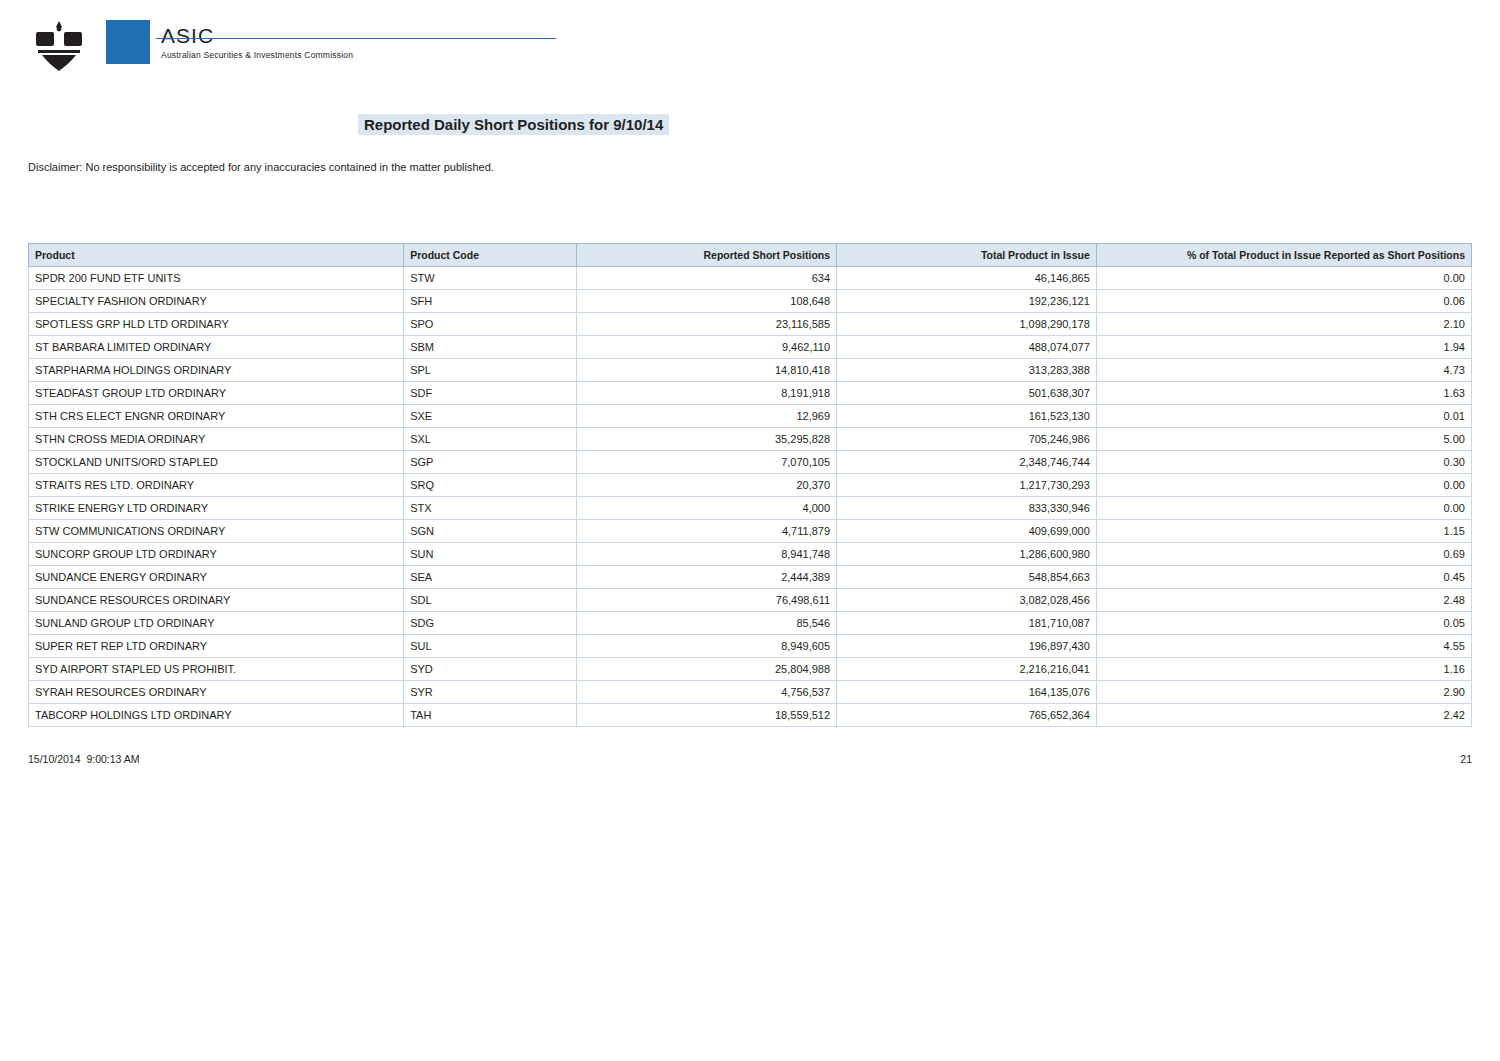ASIC
Australian Securities & Investments Commission
Reported Daily Short Positions for 9/10/14
Disclaimer: No responsibility is accepted for any inaccuracies contained in the matter published.
| Product | Product Code | Reported Short Positions | Total Product in Issue | % of Total Product in Issue Reported as Short Positions |
| --- | --- | --- | --- | --- |
| SPDR 200 FUND ETF UNITS | STW | 634 | 46,146,865 | 0.00 |
| SPECIALTY FASHION ORDINARY | SFH | 108,648 | 192,236,121 | 0.06 |
| SPOTLESS GRP HLD LTD ORDINARY | SPO | 23,116,585 | 1,098,290,178 | 2.10 |
| ST BARBARA LIMITED ORDINARY | SBM | 9,462,110 | 488,074,077 | 1.94 |
| STARPHARMA HOLDINGS ORDINARY | SPL | 14,810,418 | 313,283,388 | 4.73 |
| STEADFAST GROUP LTD ORDINARY | SDF | 8,191,918 | 501,638,307 | 1.63 |
| STH CRS ELECT ENGNR ORDINARY | SXE | 12,969 | 161,523,130 | 0.01 |
| STHN CROSS MEDIA ORDINARY | SXL | 35,295,828 | 705,246,986 | 5.00 |
| STOCKLAND UNITS/ORD STAPLED | SGP | 7,070,105 | 2,348,746,744 | 0.30 |
| STRAITS RES LTD. ORDINARY | SRQ | 20,370 | 1,217,730,293 | 0.00 |
| STRIKE ENERGY LTD ORDINARY | STX | 4,000 | 833,330,946 | 0.00 |
| STW COMMUNICATIONS ORDINARY | SGN | 4,711,879 | 409,699,000 | 1.15 |
| SUNCORP GROUP LTD ORDINARY | SUN | 8,941,748 | 1,286,600,980 | 0.69 |
| SUNDANCE ENERGY ORDINARY | SEA | 2,444,389 | 548,854,663 | 0.45 |
| SUNDANCE RESOURCES ORDINARY | SDL | 76,498,611 | 3,082,028,456 | 2.48 |
| SUNLAND GROUP LTD ORDINARY | SDG | 85,546 | 181,710,087 | 0.05 |
| SUPER RET REP LTD ORDINARY | SUL | 8,949,605 | 196,897,430 | 4.55 |
| SYD AIRPORT STAPLED US PROHIBIT. | SYD | 25,804,988 | 2,216,216,041 | 1.16 |
| SYRAH RESOURCES ORDINARY | SYR | 4,756,537 | 164,135,076 | 2.90 |
| TABCORP HOLDINGS LTD ORDINARY | TAH | 18,559,512 | 765,652,364 | 2.42 |
15/10/2014 9:00:13 AM
21